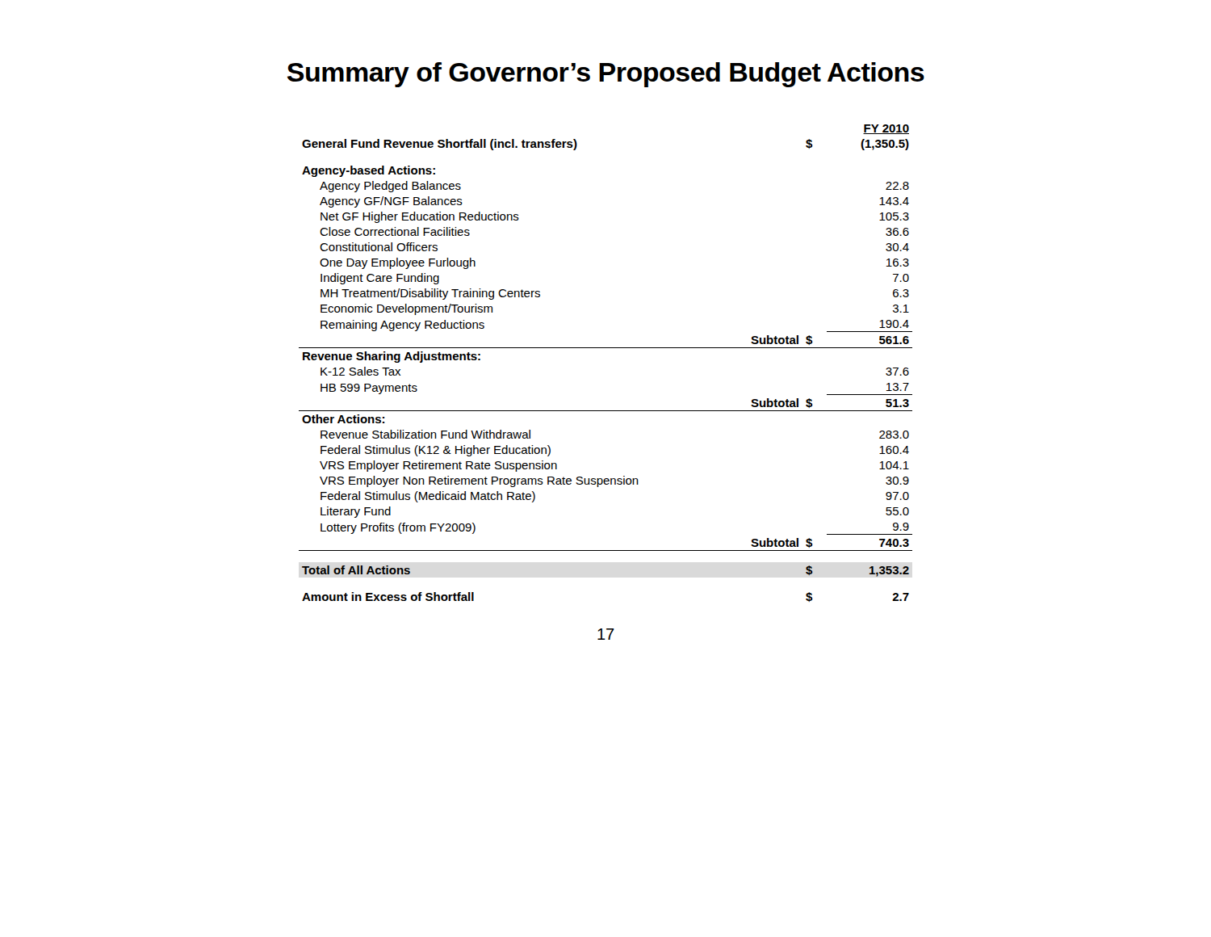Summary of Governor’s Proposed Budget Actions
| | | FY 2010 |
| General Fund Revenue Shortfall (incl. transfers) | | $ | (1,350.5) |
| Agency-based Actions: | | | |
| Agency Pledged Balances | | | 22.8 |
| Agency GF/NGF Balances | | | 143.4 |
| Net GF Higher Education Reductions | | | 105.3 |
| Close Correctional Facilities | | | 36.6 |
| Constitutional Officers | | | 30.4 |
| One Day Employee Furlough | | | 16.3 |
| Indigent Care Funding | | | 7.0 |
| MH Treatment/Disability Training Centers | | | 6.3 |
| Economic Development/Tourism | | | 3.1 |
| Remaining Agency Reductions | | | 190.4 |
| | Subtotal | $ | 561.6 |
| Revenue Sharing Adjustments: | | | |
| K-12 Sales Tax | | | 37.6 |
| HB 599 Payments | | | 13.7 |
| | Subtotal | $ | 51.3 |
| Other Actions: | | | |
| Revenue Stabilization Fund Withdrawal | | | 283.0 |
| Federal Stimulus (K12 & Higher Education) | | | 160.4 |
| VRS Employer Retirement Rate Suspension | | | 104.1 |
| VRS Employer Non Retirement Programs Rate Suspension | | | 30.9 |
| Federal Stimulus (Medicaid Match Rate) | | | 97.0 |
| Literary Fund | | | 55.0 |
| Lottery Profits (from FY2009) | | | 9.9 |
| | Subtotal | $ | 740.3 |
| Total of All Actions | | $ | 1,353.2 |
| Amount in Excess of Shortfall | | $ | 2.7 |
17